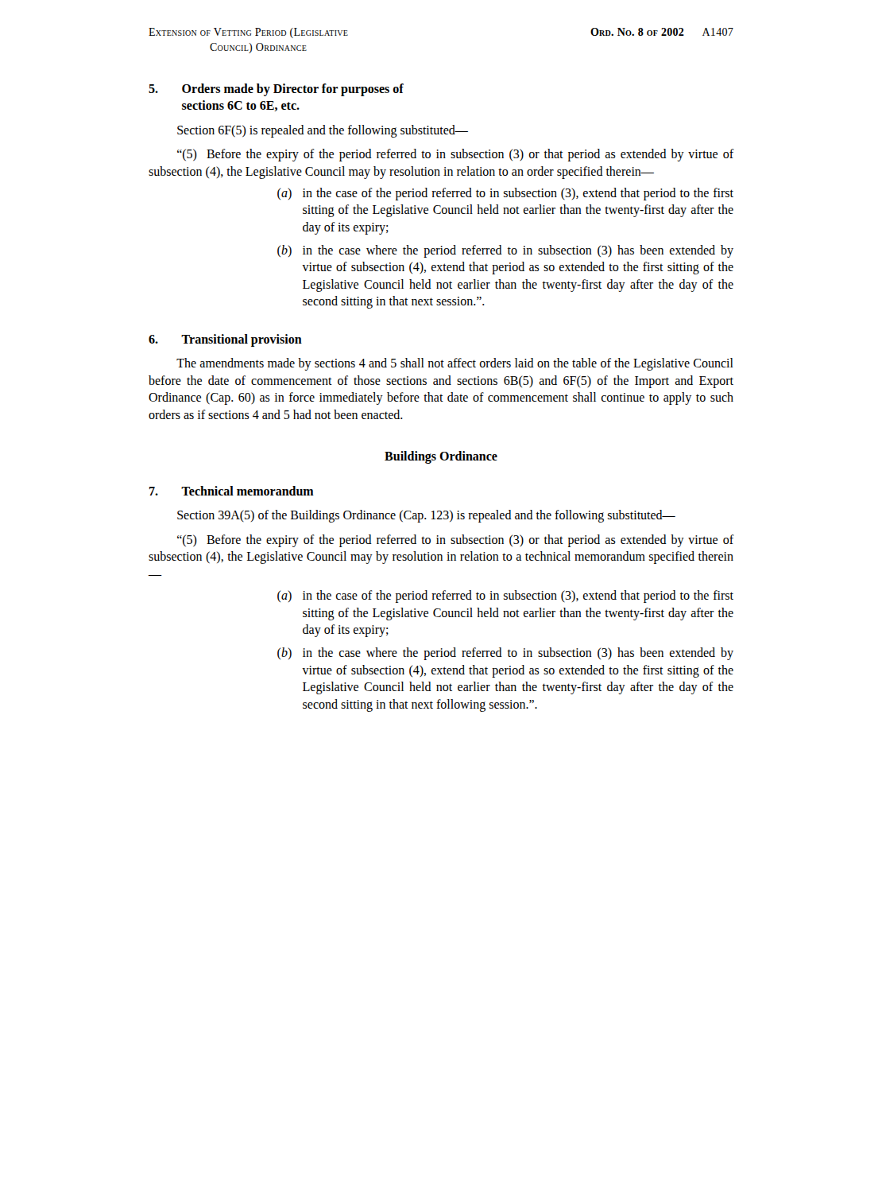Extension of Vetting Period (Legislative Council) Ordinance
Ord. No. 8 of 2002 A1407
5. Orders made by Director for purposes of
sections 6C to 6E, etc.
Section 6F(5) is repealed and the following substituted—
“(5) Before the expiry of the period referred to in subsection (3) or that period as extended by virtue of subsection (4), the Legislative Council may by resolution in relation to an order specified therein—
(a) in the case of the period referred to in subsection (3), extend that period to the first sitting of the Legislative Council held not earlier than the twenty-first day after the day of its expiry;
(b) in the case where the period referred to in subsection (3) has been extended by virtue of subsection (4), extend that period as so extended to the first sitting of the Legislative Council held not earlier than the twenty-first day after the day of the second sitting in that next session.”.
6. Transitional provision
The amendments made by sections 4 and 5 shall not affect orders laid on the table of the Legislative Council before the date of commencement of those sections and sections 6B(5) and 6F(5) of the Import and Export Ordinance (Cap. 60) as in force immediately before that date of commencement shall continue to apply to such orders as if sections 4 and 5 had not been enacted.
Buildings Ordinance
7. Technical memorandum
Section 39A(5) of the Buildings Ordinance (Cap. 123) is repealed and the following substituted—
“(5) Before the expiry of the period referred to in subsection (3) or that period as extended by virtue of subsection (4), the Legislative Council may by resolution in relation to a technical memorandum specified therein—
(a) in the case of the period referred to in subsection (3), extend that period to the first sitting of the Legislative Council held not earlier than the twenty-first day after the day of its expiry;
(b) in the case where the period referred to in subsection (3) has been extended by virtue of subsection (4), extend that period as so extended to the first sitting of the Legislative Council held not earlier than the twenty-first day after the day of the second sitting in that next following session.”.